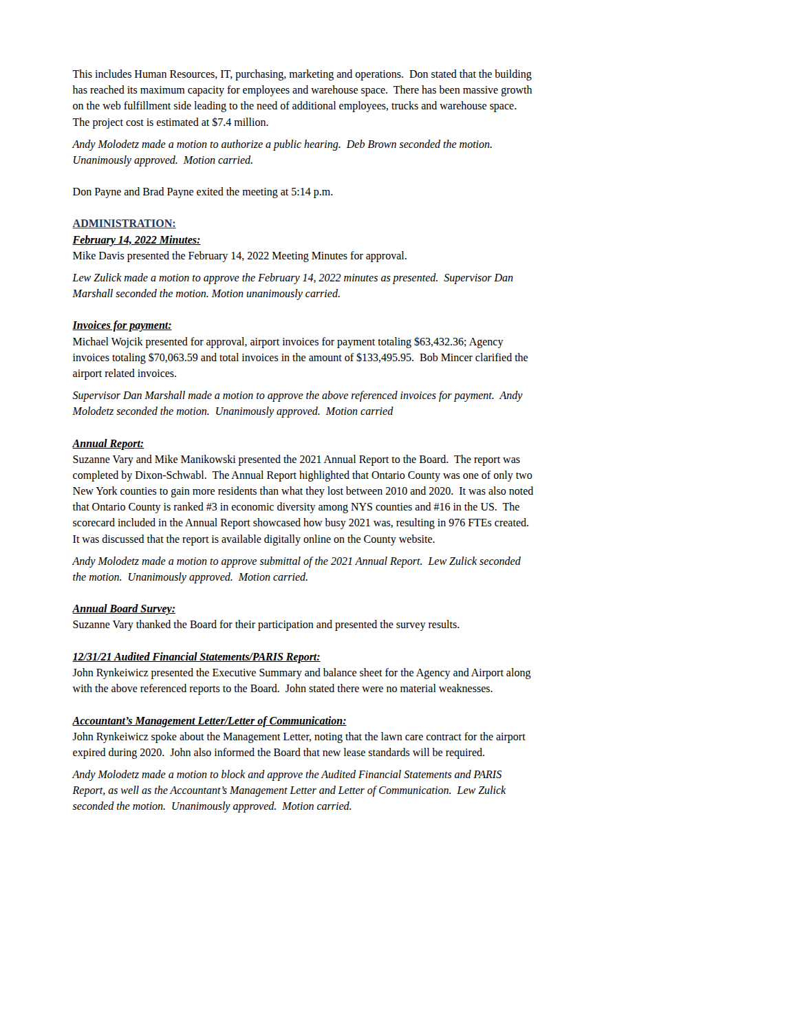This includes Human Resources, IT, purchasing, marketing and operations. Don stated that the building has reached its maximum capacity for employees and warehouse space. There has been massive growth on the web fulfillment side leading to the need of additional employees, trucks and warehouse space. The project cost is estimated at $7.4 million.
Andy Molodetz made a motion to authorize a public hearing. Deb Brown seconded the motion. Unanimously approved. Motion carried.
Don Payne and Brad Payne exited the meeting at 5:14 p.m.
ADMINISTRATION:
February 14, 2022 Minutes:
Mike Davis presented the February 14, 2022 Meeting Minutes for approval.
Lew Zulick made a motion to approve the February 14, 2022 minutes as presented. Supervisor Dan Marshall seconded the motion. Motion unanimously carried.
Invoices for payment:
Michael Wojcik presented for approval, airport invoices for payment totaling $63,432.36; Agency invoices totaling $70,063.59 and total invoices in the amount of $133,495.95. Bob Mincer clarified the airport related invoices.
Supervisor Dan Marshall made a motion to approve the above referenced invoices for payment. Andy Molodetz seconded the motion. Unanimously approved. Motion carried
Annual Report:
Suzanne Vary and Mike Manikowski presented the 2021 Annual Report to the Board. The report was completed by Dixon-Schwabl. The Annual Report highlighted that Ontario County was one of only two New York counties to gain more residents than what they lost between 2010 and 2020. It was also noted that Ontario County is ranked #3 in economic diversity among NYS counties and #16 in the US. The scorecard included in the Annual Report showcased how busy 2021 was, resulting in 976 FTEs created. It was discussed that the report is available digitally online on the County website.
Andy Molodetz made a motion to approve submittal of the 2021 Annual Report. Lew Zulick seconded the motion. Unanimously approved. Motion carried.
Annual Board Survey:
Suzanne Vary thanked the Board for their participation and presented the survey results.
12/31/21 Audited Financial Statements/PARIS Report:
John Rynkeiwicz presented the Executive Summary and balance sheet for the Agency and Airport along with the above referenced reports to the Board. John stated there were no material weaknesses.
Accountant’s Management Letter/Letter of Communication:
John Rynkeiwicz spoke about the Management Letter, noting that the lawn care contract for the airport expired during 2020. John also informed the Board that new lease standards will be required.
Andy Molodetz made a motion to block and approve the Audited Financial Statements and PARIS Report, as well as the Accountant’s Management Letter and Letter of Communication. Lew Zulick seconded the motion. Unanimously approved. Motion carried.